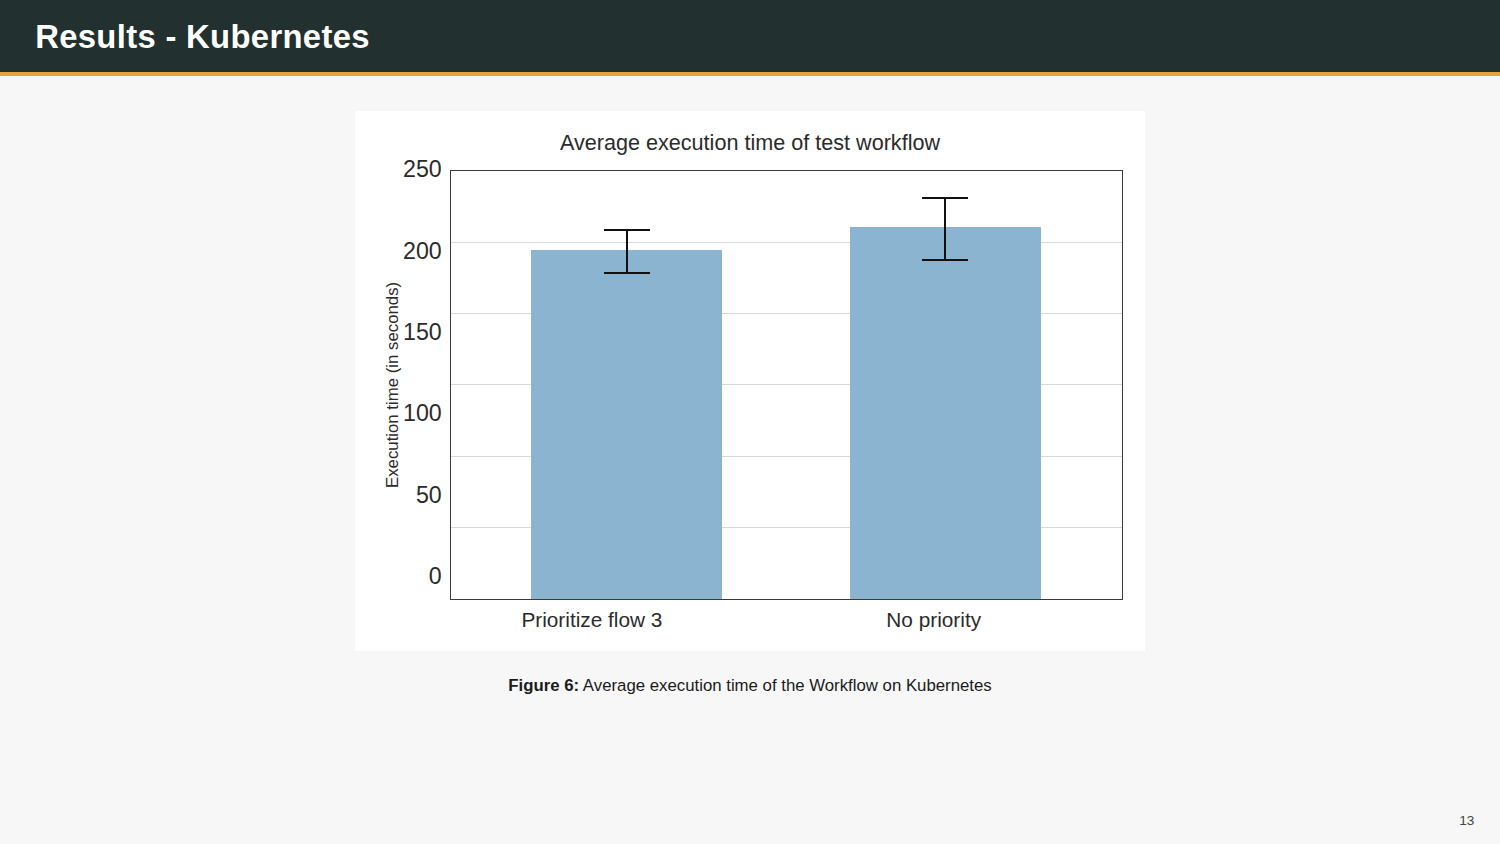Results - Kubernetes
Average execution time of test workflow
Execution time (in seconds)
250 200 150 100 50 0
Prioritize flow 3 No priority
Figure 6: Average execution time of the Workflow on Kubernetes
13